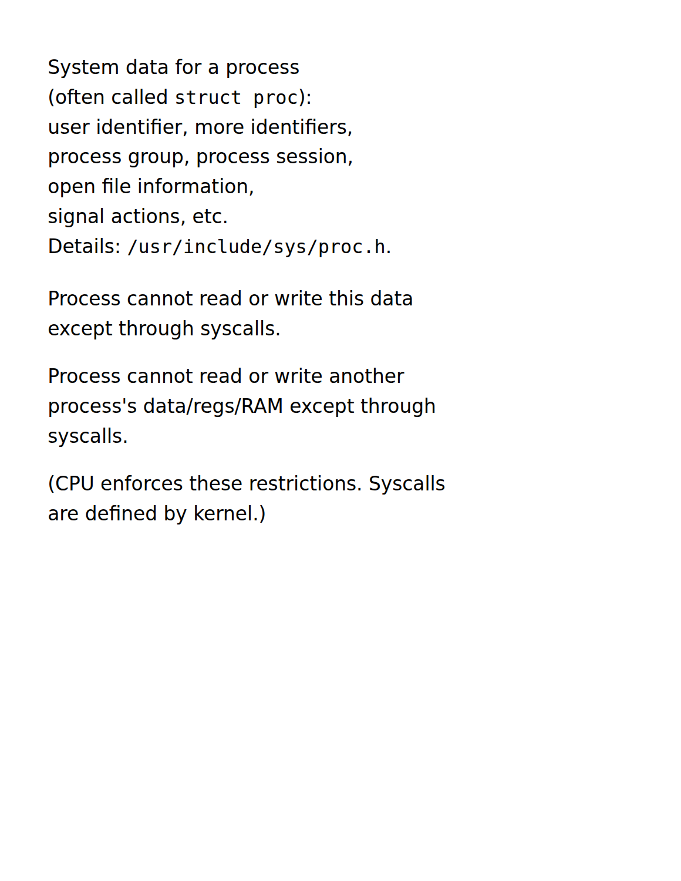System data for a process
(often called struct proc):
user identifier, more identifiers,
process group, process session,
open file information,
signal actions, etc.
Details: /usr/include/sys/proc.h.
Process cannot read or write this data except through syscalls.
Process cannot read or write another process's data/regs/RAM except through syscalls.
(CPU enforces these restrictions. Syscalls are defined by kernel.)